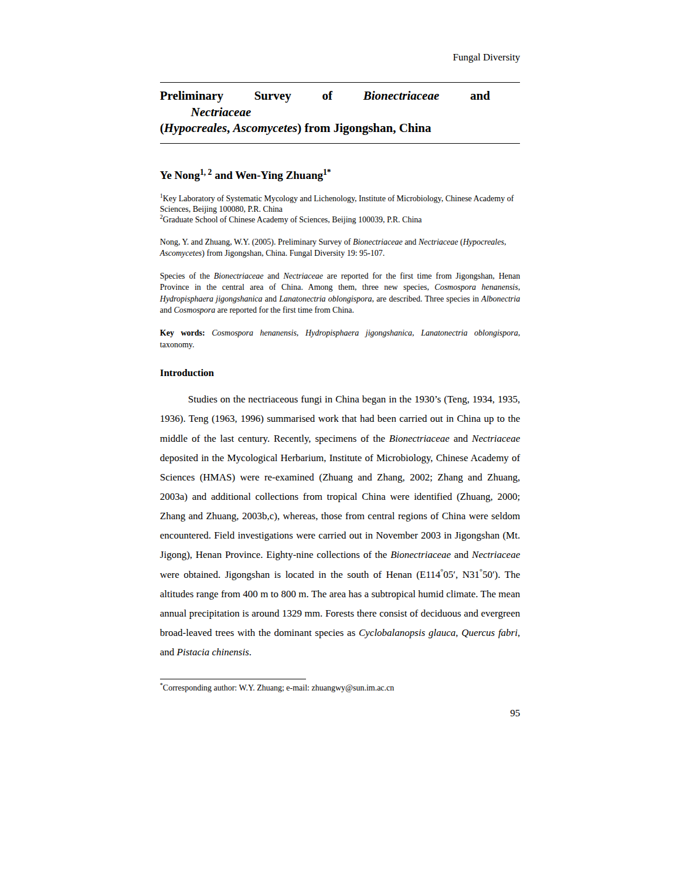Fungal Diversity
Preliminary Survey of Bionectriaceae and Nectriaceae
(Hypocreales, Ascomycetes) from Jigongshan, China
Ye Nong1, 2 and Wen-Ying Zhuang1*
1Key Laboratory of Systematic Mycology and Lichenology, Institute of Microbiology, Chinese Academy of Sciences, Beijing 100080, P.R. China
2Graduate School of Chinese Academy of Sciences, Beijing 100039, P.R. China
Nong, Y. and Zhuang, W.Y. (2005). Preliminary Survey of Bionectriaceae and Nectriaceae (Hypocreales, Ascomycetes) from Jigongshan, China. Fungal Diversity 19: 95-107.
Species of the Bionectriaceae and Nectriaceae are reported for the first time from Jigongshan, Henan Province in the central area of China. Among them, three new species, Cosmospora henanensis, Hydropisphaera jigongshanica and Lanatonectria oblongispora, are described. Three species in Albonectria and Cosmospora are reported for the first time from China.
Key words: Cosmospora henanensis, Hydropisphaera jigongshanica, Lanatonectria oblongispora, taxonomy.
Introduction
Studies on the nectriaceous fungi in China began in the 1930’s (Teng, 1934, 1935, 1936). Teng (1963, 1996) summarised work that had been carried out in China up to the middle of the last century. Recently, specimens of the Bionectriaceae and Nectriaceae deposited in the Mycological Herbarium, Institute of Microbiology, Chinese Academy of Sciences (HMAS) were re-examined (Zhuang and Zhang, 2002; Zhang and Zhuang, 2003a) and additional collections from tropical China were identified (Zhuang, 2000; Zhang and Zhuang, 2003b,c), whereas, those from central regions of China were seldom encountered. Field investigations were carried out in November 2003 in Jigongshan (Mt. Jigong), Henan Province. Eighty-nine collections of the Bionectriaceae and Nectriaceae were obtained. Jigongshan is located in the south of Henan (E114°05′, N31°50′). The altitudes range from 400 m to 800 m. The area has a subtropical humid climate. The mean annual precipitation is around 1329 mm. Forests there consist of deciduous and evergreen broad-leaved trees with the dominant species as Cyclobalanopsis glauca, Quercus fabri, and Pistacia chinensis.
*Corresponding author: W.Y. Zhuang; e-mail: zhuangwy@sun.im.ac.cn
95